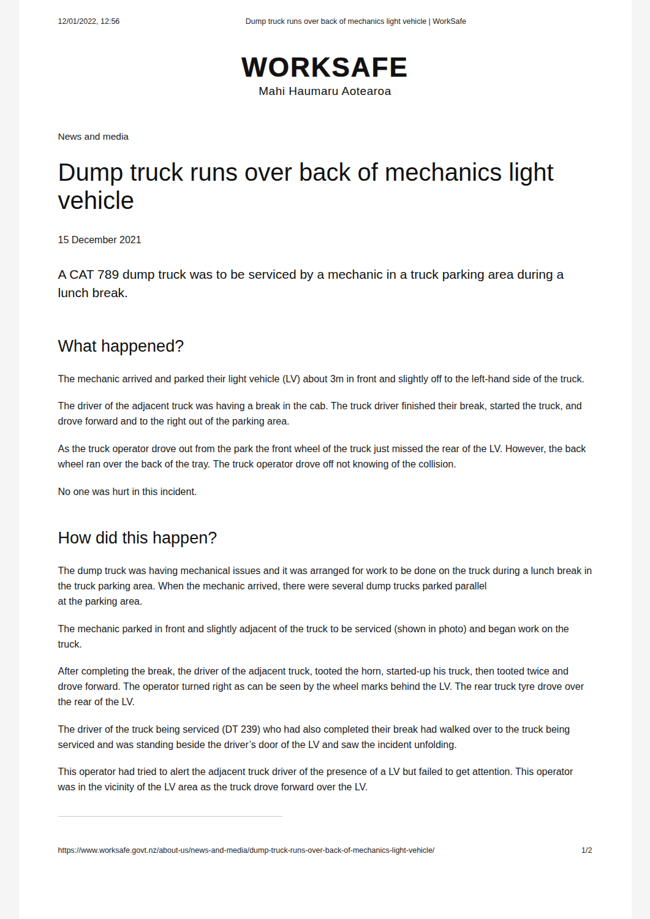12/01/2022, 12:56 Dump truck runs over back of mechanics light vehicle | WorkSafe
WORKSAFE
Mahi Haumaru Aotearoa
News and media
Dump truck runs over back of mechanics light vehicle
15 December 2021
A CAT 789 dump truck was to be serviced by a mechanic in a truck parking area during a lunch break.
What happened?
The mechanic arrived and parked their light vehicle (LV) about 3m in front and slightly off to the left-hand side of the truck.
The driver of the adjacent truck was having a break in the cab. The truck driver finished their break, started the truck, and drove forward and to the right out of the parking area.
As the truck operator drove out from the park the front wheel of the truck just missed the rear of the LV. However, the back wheel ran over the back of the tray. The truck operator drove off not knowing of the collision.
No one was hurt in this incident.
How did this happen?
The dump truck was having mechanical issues and it was arranged for work to be done on the truck during a lunch break in the truck parking area. When the mechanic arrived, there were several dump trucks parked parallel
at the parking area.
The mechanic parked in front and slightly adjacent of the truck to be serviced (shown in photo) and began work on the truck.
After completing the break, the driver of the adjacent truck, tooted the horn, started-up his truck, then tooted twice and drove forward. The operator turned right as can be seen by the wheel marks behind the LV. The rear truck tyre drove over the rear of the LV.
The driver of the truck being serviced (DT 239) who had also completed their break had walked over to the truck being serviced and was standing beside the driver’s door of the LV and saw the incident unfolding.
This operator had tried to alert the adjacent truck driver of the presence of a LV but failed to get attention. This operator was in the vicinity of the LV area as the truck drove forward over the LV.
https://www.worksafe.govt.nz/about-us/news-and-media/dump-truck-runs-over-back-of-mechanics-light-vehicle/ 1/2